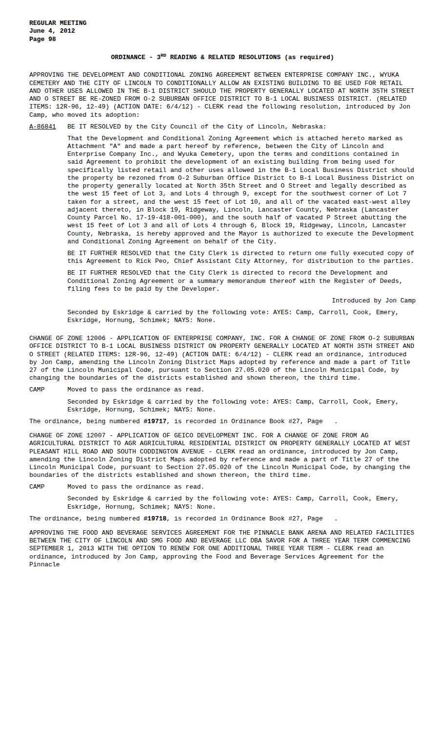REGULAR MEETING
June 4, 2012
Page 98
ORDINANCE - 3RD READING & RELATED RESOLUTIONS (as required)
APPROVING THE DEVELOPMENT AND CONDITIONAL ZONING AGREEMENT BETWEEN ENTERPRISE COMPANY INC., WYUKA CEMETERY AND THE CITY OF LINCOLN TO CONDITIONALLY ALLOW AN EXISTING BUILDING TO BE USED FOR RETAIL AND OTHER USES ALLOWED IN THE B-1 DISTRICT SHOULD THE PROPERTY GENERALLY LOCATED AT NORTH 35TH STREET AND O STREET BE RE-ZONED FROM O-2 SUBURBAN OFFICE DISTRICT TO B-1 LOCAL BUSINESS DISTRICT. (RELATED ITEMS: 12R-96, 12-49) (ACTION DATE: 6/4/12) - CLERK read the following resolution, introduced by Jon Camp, who moved its adoption:
A-86841
BE IT RESOLVED by the City Council of the City of Lincoln, Nebraska:
That the Development and Conditional Zoning Agreement which is attached hereto marked as Attachment "A" and made a part hereof by reference, between the City of Lincoln and Enterprise Company Inc., and Wyuka Cemetery, upon the terms and conditions contained in said Agreement to prohibit the development of an existing building from being used for specifically listed retail and other uses allowed in the B-1 Local Business District should the property be rezoned from O-2 Suburban Office District to B-1 Local Business District on the property generally located at North 35th Street and O Street and legally described as the west 15 feet of Lot 3, and Lots 4 through 9, except for the southwest corner of Lot 7 taken for a street, and the west 15 feet of Lot 10, and all of the vacated east-west alley adjacent thereto, in Block 19, Ridgeway, Lincoln, Lancaster County, Nebraska (Lancaster County Parcel No. 17-19-418-001-000), and the south half of vacated P Street abutting the west 15 feet of Lot 3 and all of Lots 4 through 6, Block 19, Ridgeway, Lincoln, Lancaster County, Nebraska, is hereby approved and the Mayor is authorized to execute the Development and Conditional Zoning Agreement on behalf of the City.
BE IT FURTHER RESOLVED that the City Clerk is directed to return one fully executed copy of this Agreement to Rick Peo, Chief Assistant City Attorney, for distribution to the parties.
BE IT FURTHER RESOLVED that the City Clerk is directed to record the Development and Conditional Zoning Agreement or a summary memorandum thereof with the Register of Deeds, filing fees to be paid by the Developer.
Introduced by Jon Camp
Seconded by Eskridge & carried by the following vote: AYES: Camp, Carroll, Cook, Emery, Eskridge, Hornung, Schimek; NAYS: None.
CHANGE OF ZONE 12006 - APPLICATION OF ENTERPRISE COMPANY, INC. FOR A CHANGE OF ZONE FROM O-2 SUBURBAN OFFICE DISTRICT TO B-1 LOCAL BUSINESS DISTRICT ON PROPERTY GENERALLY LOCATED AT NORTH 35TH STREET AND O STREET (RELATED ITEMS: 12R-96, 12-49) (ACTION DATE: 6/4/12) - CLERK read an ordinance, introduced by Jon Camp, amending the Lincoln Zoning District Maps adopted by reference and made a part of Title 27 of the Lincoln Municipal Code, pursuant to Section 27.05.020 of the Lincoln Municipal Code, by changing the boundaries of the districts established and shown thereon, the third time.
CAMP
Moved to pass the ordinance as read.
Seconded by Eskridge & carried by the following vote: AYES: Camp, Carroll, Cook, Emery, Eskridge, Hornung, Schimek; NAYS: None.
The ordinance, being numbered #19717, is recorded in Ordinance Book #27, Page .
CHANGE OF ZONE 12007 - APPLICATION OF GEICO DEVELOPMENT INC. FOR A CHANGE OF ZONE FROM AG AGRICULTURAL DISTRICT TO AGR AGRICULTURAL RESIDENTIAL DISTRICT ON PROPERTY GENERALLY LOCATED AT WEST PLEASANT HILL ROAD AND SOUTH CODDINGTON AVENUE - CLERK read an ordinance, introduced by Jon Camp, amending the Lincoln Zoning District Maps adopted by reference and made a part of Title 27 of the Lincoln Municipal Code, pursuant to Section 27.05.020 of the Lincoln Municipal Code, by changing the boundaries of the districts established and shown thereon, the third time.
CAMP
Moved to pass the ordinance as read.
Seconded by Eskridge & carried by the following vote: AYES: Camp, Carroll, Cook, Emery, Eskridge, Hornung, Schimek; NAYS: None.
The ordinance, being numbered #19718, is recorded in Ordinance Book #27, Page .
APPROVING THE FOOD AND BEVERAGE SERVICES AGREEMENT FOR THE PINNACLE BANK ARENA AND RELATED FACILITIES BETWEEN THE CITY OF LINCOLN AND SMG FOOD AND BEVERAGE LLC DBA SAVOR FOR A THREE YEAR TERM COMMENCING SEPTEMBER 1, 2013 WITH THE OPTION TO RENEW FOR ONE ADDITIONAL THREE YEAR TERM - CLERK read an ordinance, introduced by Jon Camp, approving the Food and Beverage Services Agreement for the Pinnacle